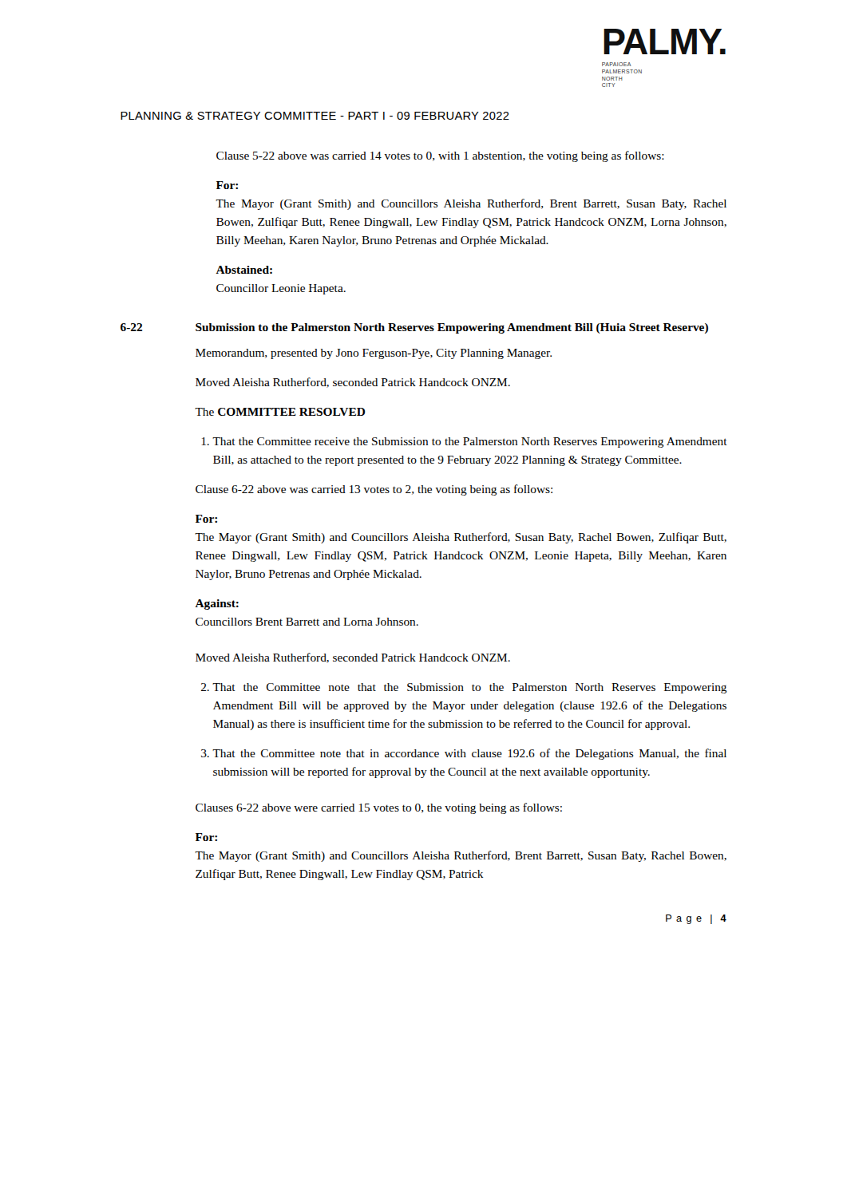PALMY.
PAPAIOEA
PALMERSTON
NORTH
CITY
PLANNING & STRATEGY COMMITTEE - PART I - 09 FEBRUARY 2022
Clause 5-22 above was carried 14 votes to 0, with 1 abstention, the voting being as follows:
For:
The Mayor (Grant Smith) and Councillors Aleisha Rutherford, Brent Barrett, Susan Baty, Rachel Bowen, Zulfiqar Butt, Renee Dingwall, Lew Findlay QSM, Patrick Handcock ONZM, Lorna Johnson, Billy Meehan, Karen Naylor, Bruno Petrenas and Orphée Mickalad.
Abstained:
Councillor Leonie Hapeta.
6-22
Submission to the Palmerston North Reserves Empowering Amendment Bill (Huia Street Reserve)
Memorandum, presented by Jono Ferguson-Pye, City Planning Manager.
Moved Aleisha Rutherford, seconded Patrick Handcock ONZM.
The COMMITTEE RESOLVED
That the Committee receive the Submission to the Palmerston North Reserves Empowering Amendment Bill, as attached to the report presented to the 9 February 2022 Planning & Strategy Committee.
Clause 6-22 above was carried 13 votes to 2, the voting being as follows:
For:
The Mayor (Grant Smith) and Councillors Aleisha Rutherford, Susan Baty, Rachel Bowen, Zulfiqar Butt, Renee Dingwall, Lew Findlay QSM, Patrick Handcock ONZM, Leonie Hapeta, Billy Meehan, Karen Naylor, Bruno Petrenas and Orphée Mickalad.
Against:
Councillors Brent Barrett and Lorna Johnson.
Moved Aleisha Rutherford, seconded Patrick Handcock ONZM.
That the Committee note that the Submission to the Palmerston North Reserves Empowering Amendment Bill will be approved by the Mayor under delegation (clause 192.6 of the Delegations Manual) as there is insufficient time for the submission to be referred to the Council for approval.
That the Committee note that in accordance with clause 192.6 of the Delegations Manual, the final submission will be reported for approval by the Council at the next available opportunity.
Clauses 6-22 above were carried 15 votes to 0, the voting being as follows:
For:
The Mayor (Grant Smith) and Councillors Aleisha Rutherford, Brent Barrett, Susan Baty, Rachel Bowen, Zulfiqar Butt, Renee Dingwall, Lew Findlay QSM, Patrick
P a g e | 4